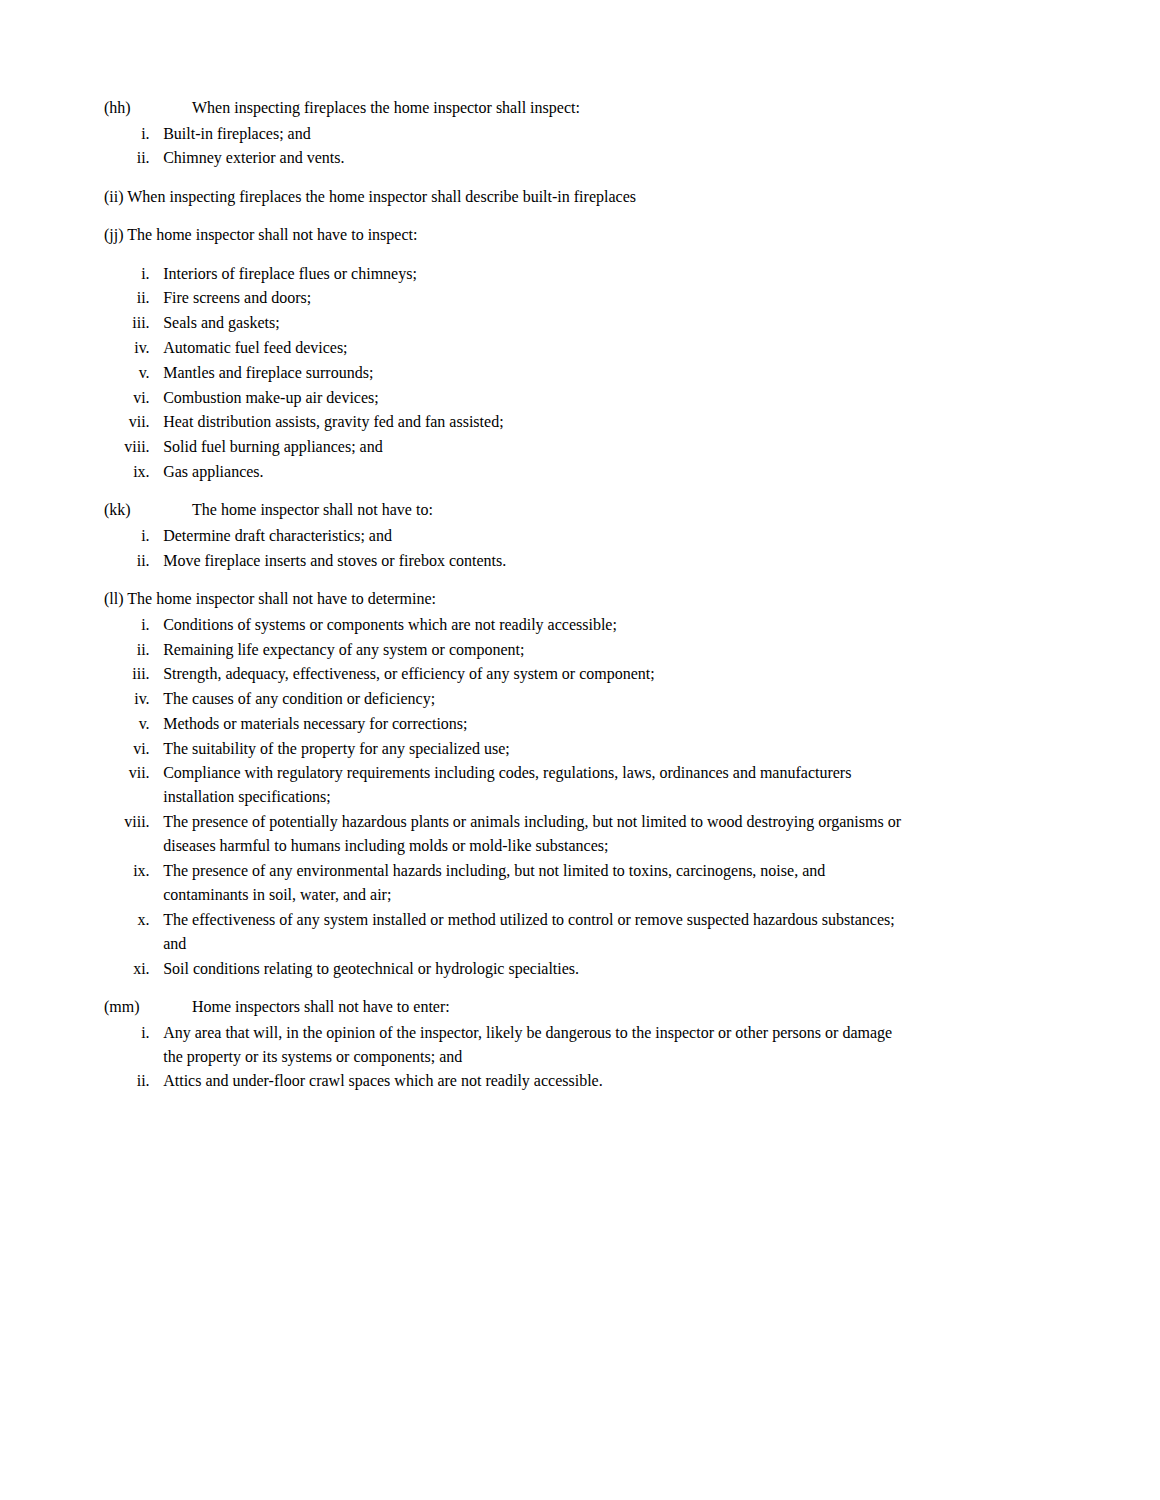(hh)
When inspecting fireplaces the home inspector shall inspect:
Built-in fireplaces; and
Chimney exterior and vents.
(ii) When inspecting fireplaces the home inspector shall describe built-in fireplaces
(jj) The home inspector shall not have to inspect:
Interiors of fireplace flues or chimneys;
Fire screens and doors;
Seals and gaskets;
Automatic fuel feed devices;
Mantles and fireplace surrounds;
Combustion make-up air devices;
Heat distribution assists, gravity fed and fan assisted;
Solid fuel burning appliances; and
Gas appliances.
(kk)
The home inspector shall not have to:
Determine draft characteristics; and
Move fireplace inserts and stoves or firebox contents.
(ll) The home inspector shall not have to determine:
Conditions of systems or components which are not readily accessible;
Remaining life expectancy of any system or component;
Strength, adequacy, effectiveness, or efficiency of any system or component;
The causes of any condition or deficiency;
Methods or materials necessary for corrections;
The suitability of the property for any specialized use;
Compliance with regulatory requirements including codes, regulations, laws, ordinances and manufacturers installation specifications;
The presence of potentially hazardous plants or animals including, but not limited to wood destroying organisms or diseases harmful to humans including molds or mold-like substances;
The presence of any environmental hazards including, but not limited to toxins, carcinogens, noise, and contaminants in soil, water, and air;
The effectiveness of any system installed or method utilized to control or remove suspected hazardous substances; and
Soil conditions relating to geotechnical or hydrologic specialties.
(mm)
Home inspectors shall not have to enter:
Any area that will, in the opinion of the inspector, likely be dangerous to the inspector or other persons or damage the property or its systems or components; and
Attics and under-floor crawl spaces which are not readily accessible.